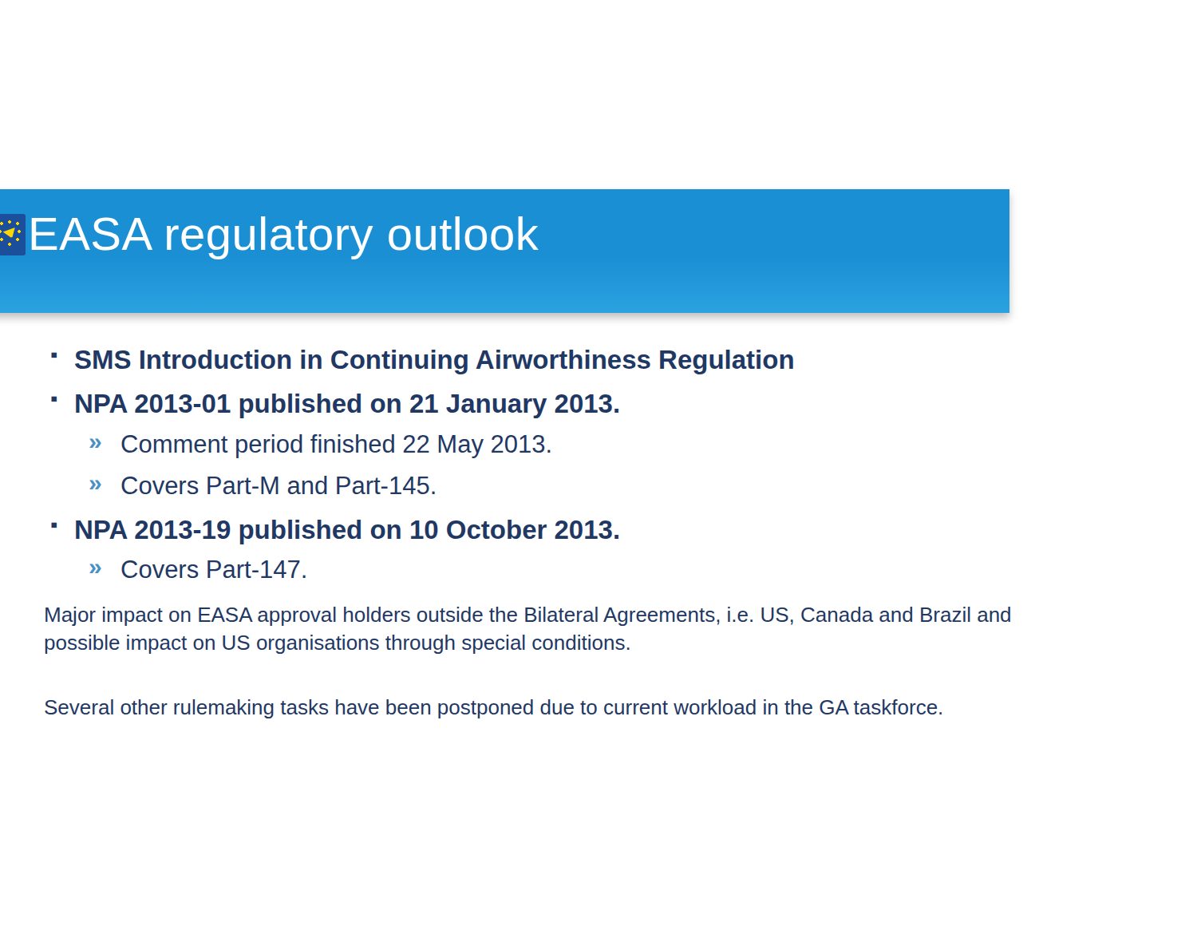EASA regulatory outlook
SMS Introduction in Continuing Airworthiness Regulation
NPA 2013-01 published on 21 January 2013.
Comment period finished 22 May 2013.
Covers Part-M and Part-145.
NPA 2013-19 published on 10 October 2013.
Covers Part-147.
Major impact on EASA approval holders outside the Bilateral Agreements, i.e. US, Canada and Brazil and possible impact on US organisations through special conditions.
Several other rulemaking tasks have been postponed due to current workload in the GA taskforce.